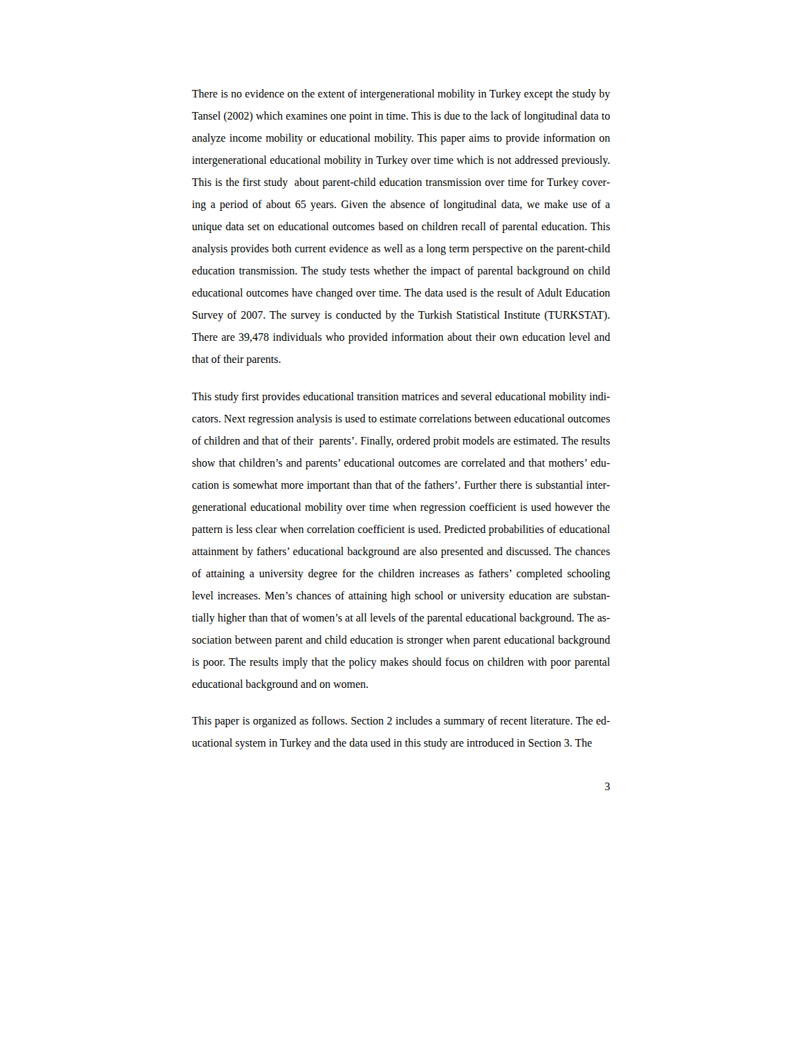There is no evidence on the extent of intergenerational mobility in Turkey except the study by Tansel (2002) which examines one point in time. This is due to the lack of longitudinal data to analyze income mobility or educational mobility. This paper aims to provide information on intergenerational educational mobility in Turkey over time which is not addressed previously. This is the first study about parent-child education transmission over time for Turkey covering a period of about 65 years. Given the absence of longitudinal data, we make use of a unique data set on educational outcomes based on children recall of parental education. This analysis provides both current evidence as well as a long term perspective on the parent-child education transmission. The study tests whether the impact of parental background on child educational outcomes have changed over time. The data used is the result of Adult Education Survey of 2007. The survey is conducted by the Turkish Statistical Institute (TURKSTAT). There are 39,478 individuals who provided information about their own education level and that of their parents.
This study first provides educational transition matrices and several educational mobility indicators. Next regression analysis is used to estimate correlations between educational outcomes of children and that of their parents’. Finally, ordered probit models are estimated. The results show that children’s and parents’ educational outcomes are correlated and that mothers’ education is somewhat more important than that of the fathers’. Further there is substantial intergenerational educational mobility over time when regression coefficient is used however the pattern is less clear when correlation coefficient is used. Predicted probabilities of educational attainment by fathers’ educational background are also presented and discussed. The chances of attaining a university degree for the children increases as fathers’ completed schooling level increases. Men’s chances of attaining high school or university education are substantially higher than that of women’s at all levels of the parental educational background. The association between parent and child education is stronger when parent educational background is poor. The results imply that the policy makes should focus on children with poor parental educational background and on women.
This paper is organized as follows. Section 2 includes a summary of recent literature. The educational system in Turkey and the data used in this study are introduced in Section 3. The
3